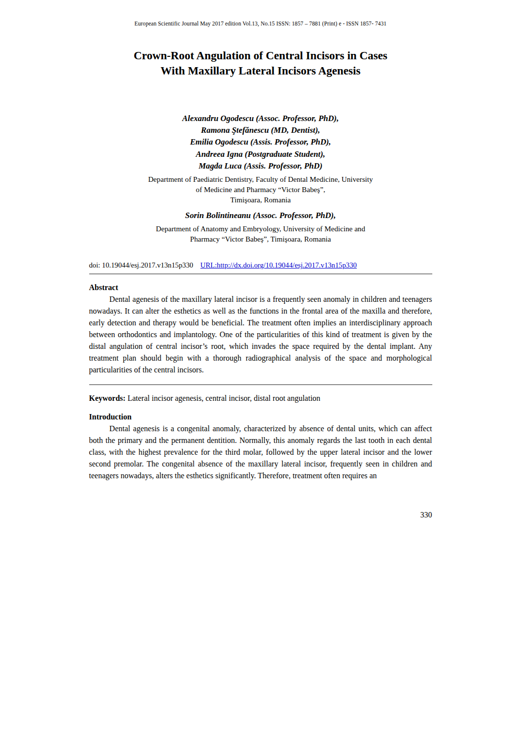European Scientific Journal May 2017 edition Vol.13, No.15 ISSN: 1857 – 7881 (Print) e - ISSN 1857- 7431
Crown-Root Angulation of Central Incisors in Cases
With Maxillary Lateral Incisors Agenesis
Alexandru Ogodescu (Assoc. Professor, PhD),
Ramona Ştefănescu (MD, Dentist),
Emilia Ogodescu (Assis. Professor, PhD),
Andreea Igna (Postgraduate Student),
Magda Luca (Assis. Professor, PhD)
Department of Paediatric Dentistry, Faculty of Dental Medicine, University
of Medicine and Pharmacy “Victor Babeş”,
Timişoara, Romania
Sorin Bolintineanu (Assoc. Professor, PhD),
Department of Anatomy and Embryology, University of Medicine and
Pharmacy “Victor Babeş”, Timişoara, Romania
doi: 10.19044/esj.2017.v13n15p330 URL:http://dx.doi.org/10.19044/esj.2017.v13n15p330
Abstract
Dental agenesis of the maxillary lateral incisor is a frequently seen anomaly in children and teenagers nowadays. It can alter the esthetics as well as the functions in the frontal area of the maxilla and therefore, early detection and therapy would be beneficial. The treatment often implies an interdisciplinary approach between orthodontics and implantology. One of the particularities of this kind of treatment is given by the distal angulation of central incisor’s root, which invades the space required by the dental implant. Any treatment plan should begin with a thorough radiographical analysis of the space and morphological particularities of the central incisors.
Keywords: Lateral incisor agenesis, central incisor, distal root angulation
Introduction
Dental agenesis is a congenital anomaly, characterized by absence of dental units, which can affect both the primary and the permanent dentition. Normally, this anomaly regards the last tooth in each dental class, with the highest prevalence for the third molar, followed by the upper lateral incisor and the lower second premolar. The congenital absence of the maxillary lateral incisor, frequently seen in children and teenagers nowadays, alters the esthetics significantly. Therefore, treatment often requires an
330